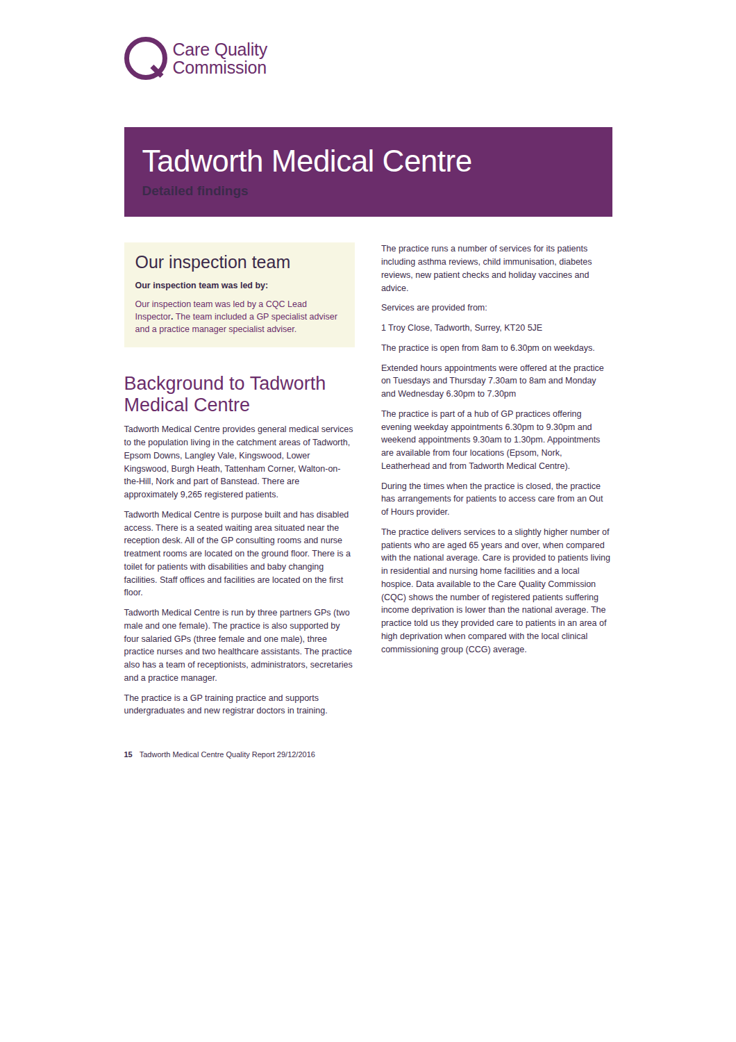Care Quality
Commission
Tadworth Medical Centre
Detailed findings
Our inspection team
Our inspection team was led by:
Our inspection team was led by a CQC Lead Inspector. The team included a GP specialist adviser and a practice manager specialist adviser.
Background to Tadworth Medical Centre
Tadworth Medical Centre provides general medical services to the population living in the catchment areas of Tadworth, Epsom Downs, Langley Vale, Kingswood, Lower Kingswood, Burgh Heath, Tattenham Corner, Walton-on-the-Hill, Nork and part of Banstead. There are approximately 9,265 registered patients.
Tadworth Medical Centre is purpose built and has disabled access. There is a seated waiting area situated near the reception desk. All of the GP consulting rooms and nurse treatment rooms are located on the ground floor. There is a toilet for patients with disabilities and baby changing facilities. Staff offices and facilities are located on the first floor.
Tadworth Medical Centre is run by three partners GPs (two male and one female). The practice is also supported by four salaried GPs (three female and one male), three practice nurses and two healthcare assistants. The practice also has a team of receptionists, administrators, secretaries and a practice manager.
The practice is a GP training practice and supports undergraduates and new registrar doctors in training.
The practice runs a number of services for its patients including asthma reviews, child immunisation, diabetes reviews, new patient checks and holiday vaccines and advice.
Services are provided from:
1 Troy Close, Tadworth, Surrey, KT20 5JE
The practice is open from 8am to 6.30pm on weekdays.
Extended hours appointments were offered at the practice on Tuesdays and Thursday 7.30am to 8am and Monday and Wednesday 6.30pm to 7.30pm
The practice is part of a hub of GP practices offering evening weekday appointments 6.30pm to 9.30pm and weekend appointments 9.30am to 1.30pm. Appointments are available from four locations (Epsom, Nork, Leatherhead and from Tadworth Medical Centre).
During the times when the practice is closed, the practice has arrangements for patients to access care from an Out of Hours provider.
The practice delivers services to a slightly higher number of patients who are aged 65 years and over, when compared with the national average. Care is provided to patients living in residential and nursing home facilities and a local hospice. Data available to the Care Quality Commission (CQC) shows the number of registered patients suffering income deprivation is lower than the national average. The practice told us they provided care to patients in an area of high deprivation when compared with the local clinical commissioning group (CCG) average.
15 Tadworth Medical Centre Quality Report 29/12/2016